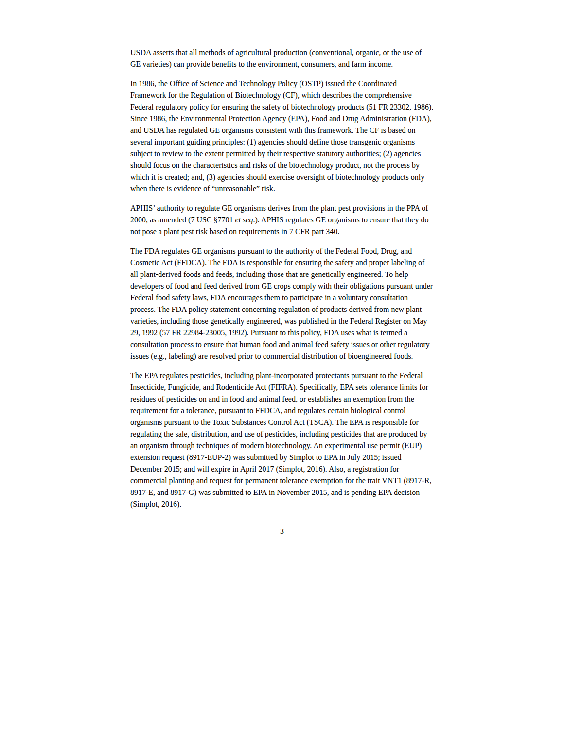USDA asserts that all methods of agricultural production (conventional, organic, or the use of GE varieties) can provide benefits to the environment, consumers, and farm income.
In 1986, the Office of Science and Technology Policy (OSTP) issued the Coordinated Framework for the Regulation of Biotechnology (CF), which describes the comprehensive Federal regulatory policy for ensuring the safety of biotechnology products (51 FR 23302, 1986). Since 1986, the Environmental Protection Agency (EPA), Food and Drug Administration (FDA), and USDA has regulated GE organisms consistent with this framework. The CF is based on several important guiding principles: (1) agencies should define those transgenic organisms subject to review to the extent permitted by their respective statutory authorities; (2) agencies should focus on the characteristics and risks of the biotechnology product, not the process by which it is created; and, (3) agencies should exercise oversight of biotechnology products only when there is evidence of “unreasonable” risk.
APHIS’ authority to regulate GE organisms derives from the plant pest provisions in the PPA of 2000, as amended (7 USC §7701 et seq.). APHIS regulates GE organisms to ensure that they do not pose a plant pest risk based on requirements in 7 CFR part 340.
The FDA regulates GE organisms pursuant to the authority of the Federal Food, Drug, and Cosmetic Act (FFDCA). The FDA is responsible for ensuring the safety and proper labeling of all plant-derived foods and feeds, including those that are genetically engineered. To help developers of food and feed derived from GE crops comply with their obligations pursuant under Federal food safety laws, FDA encourages them to participate in a voluntary consultation process. The FDA policy statement concerning regulation of products derived from new plant varieties, including those genetically engineered, was published in the Federal Register on May 29, 1992 (57 FR 22984-23005, 1992). Pursuant to this policy, FDA uses what is termed a consultation process to ensure that human food and animal feed safety issues or other regulatory issues (e.g., labeling) are resolved prior to commercial distribution of bioengineered foods.
The EPA regulates pesticides, including plant-incorporated protectants pursuant to the Federal Insecticide, Fungicide, and Rodenticide Act (FIFRA). Specifically, EPA sets tolerance limits for residues of pesticides on and in food and animal feed, or establishes an exemption from the requirement for a tolerance, pursuant to FFDCA, and regulates certain biological control organisms pursuant to the Toxic Substances Control Act (TSCA). The EPA is responsible for regulating the sale, distribution, and use of pesticides, including pesticides that are produced by an organism through techniques of modern biotechnology. An experimental use permit (EUP) extension request (8917-EUP-2) was submitted by Simplot to EPA in July 2015; issued December 2015; and will expire in April 2017 (Simplot, 2016). Also, a registration for commercial planting and request for permanent tolerance exemption for the trait VNT1 (8917-R, 8917-E, and 8917-G) was submitted to EPA in November 2015, and is pending EPA decision (Simplot, 2016).
3